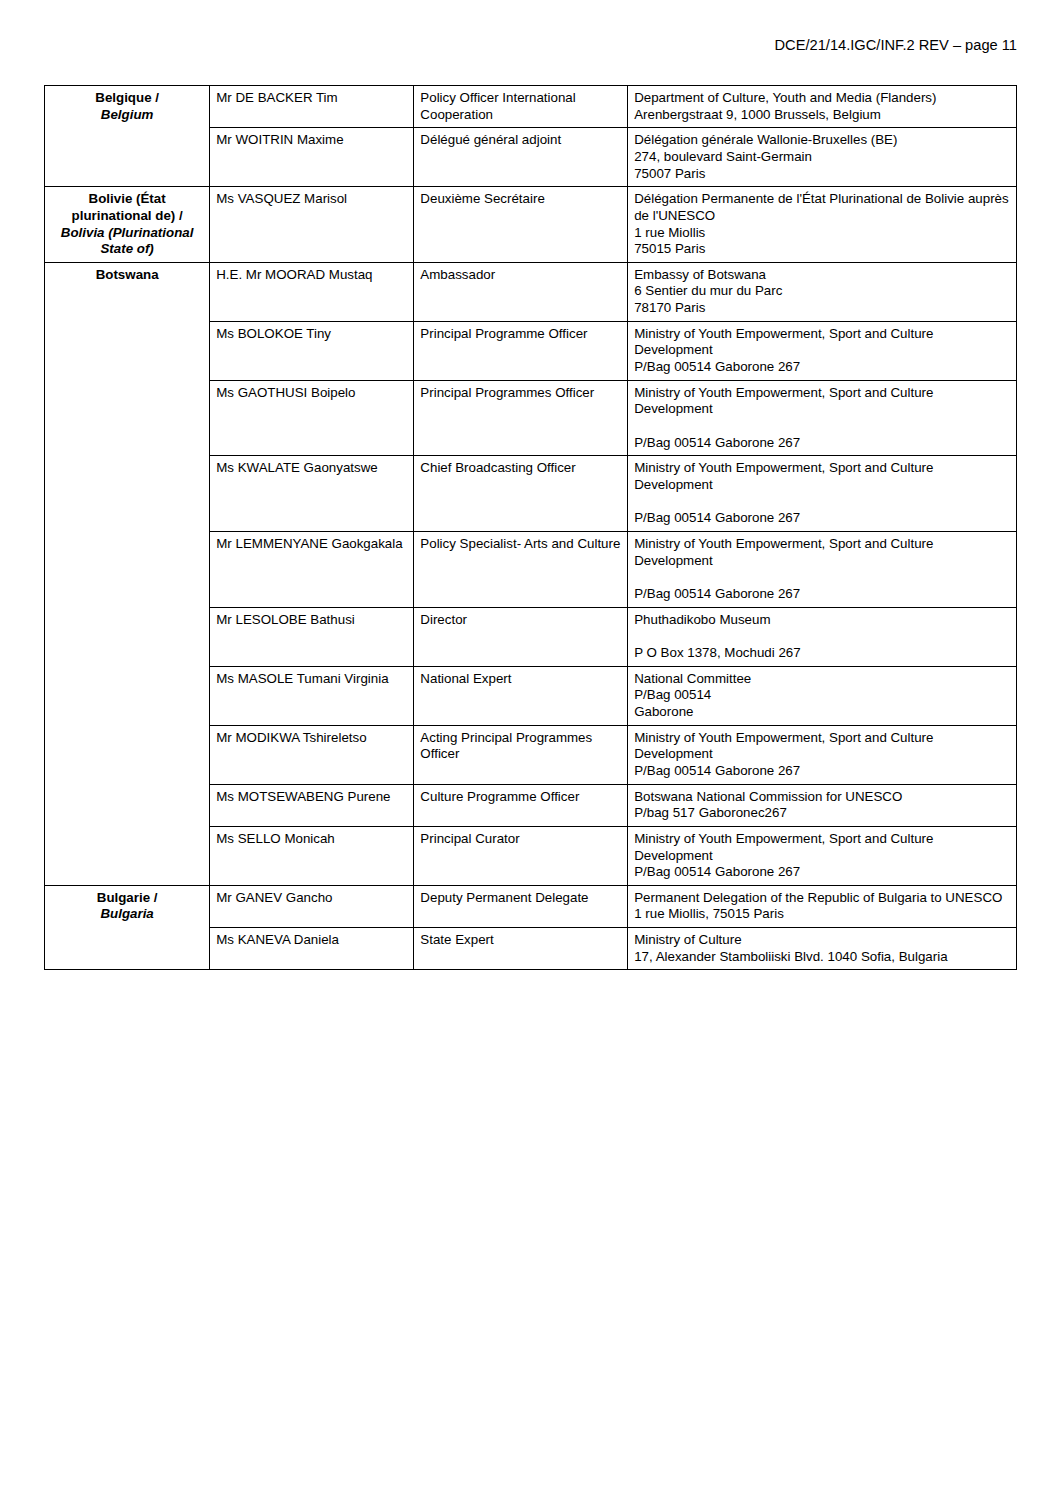DCE/21/14.IGC/INF.2 REV – page 11
| Belgique / Belgium | Mr DE BACKER Tim | Policy Officer International Cooperation | Department of Culture, Youth and Media (Flanders) Arenbergstraat 9, 1000 Brussels, Belgium |
| Mr WOITRIN Maxime | Délégué général adjoint | Délégation générale Wallonie-Bruxelles (BE) 274, boulevard Saint-Germain 75007 Paris |
| Bolivie (État plurinational de) / Bolivia (Plurinational State of) | Ms VASQUEZ Marisol | Deuxième Secrétaire | Délégation Permanente de l'État Plurinational de Bolivie auprès de l'UNESCO 1 rue Miollis 75015 Paris |
| Botswana | H.E. Mr MOORAD Mustaq | Ambassador | Embassy of Botswana 6 Sentier du mur du Parc 78170 Paris |
| Ms BOLOKOE Tiny | Principal Programme Officer | Ministry of Youth Empowerment, Sport and Culture Development P/Bag 00514 Gaborone 267 |
| Ms GAOTHUSI Boipelo | Principal Programmes Officer | Ministry of Youth Empowerment, Sport and Culture Development P/Bag 00514 Gaborone 267 |
| Ms KWALATE Gaonyatswe | Chief Broadcasting Officer | Ministry of Youth Empowerment, Sport and Culture Development P/Bag 00514 Gaborone 267 |
| Mr LEMMENYANE Gaokgakala | Policy Specialist- Arts and Culture | Ministry of Youth Empowerment, Sport and Culture Development P/Bag 00514 Gaborone 267 |
| Mr LESOLOBE Bathusi | Director | Phuthadikobo Museum P O Box 1378, Mochudi 267 |
| Ms MASOLE Tumani Virginia | National Expert | National Committee P/Bag 00514 Gaborone |
| Mr MODIKWA Tshireletso | Acting Principal Programmes Officer | Ministry of Youth Empowerment, Sport and Culture Development P/Bag 00514 Gaborone 267 |
| Ms MOTSEWABENG Purene | Culture Programme Officer | Botswana National Commission for UNESCO P/bag 517 Gaboronec267 |
| Ms SELLO Monicah | Principal Curator | Ministry of Youth Empowerment, Sport and Culture Development P/Bag 00514 Gaborone 267 |
| Bulgarie / Bulgaria | Mr GANEV Gancho | Deputy Permanent Delegate | Permanent Delegation of the Republic of Bulgaria to UNESCO 1 rue Miollis, 75015 Paris |
| Ms KANEVA Daniela | State Expert | Ministry of Culture 17, Alexander Stamboliiski Blvd. 1040 Sofia, Bulgaria |